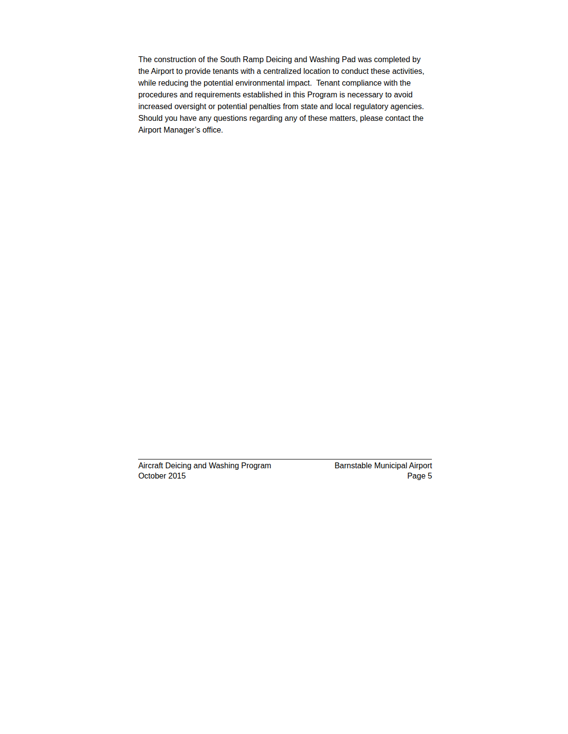The construction of the South Ramp Deicing and Washing Pad was completed by the Airport to provide tenants with a centralized location to conduct these activities, while reducing the potential environmental impact. Tenant compliance with the procedures and requirements established in this Program is necessary to avoid increased oversight or potential penalties from state and local regulatory agencies. Should you have any questions regarding any of these matters, please contact the Airport Manager’s office.
Aircraft Deicing and Washing Program Barnstable Municipal Airport
October 2015 Page 5